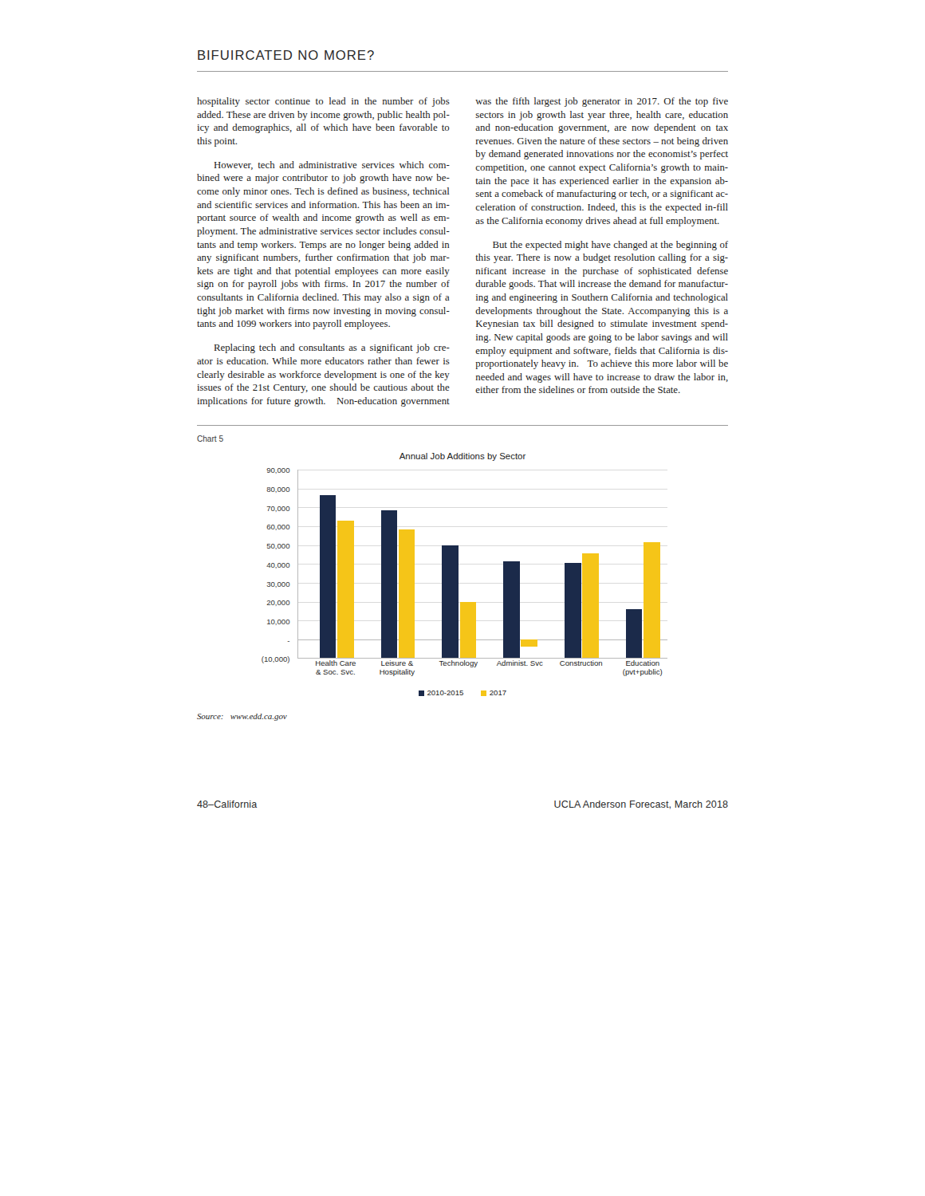Bifuircated No More?
hospitality sector continue to lead in the number of jobs added. These are driven by income growth, public health policy and demographics, all of which have been favorable to this point.
However, tech and administrative services which combined were a major contributor to job growth have now become only minor ones. Tech is defined as business, technical and scientific services and information. This has been an important source of wealth and income growth as well as employment. The administrative services sector includes consultants and temp workers. Temps are no longer being added in any significant numbers, further confirmation that job markets are tight and that potential employees can more easily sign on for payroll jobs with firms. In 2017 the number of consultants in California declined. This may also a sign of a tight job market with firms now investing in moving consultants and 1099 workers into payroll employees.
Replacing tech and consultants as a significant job creator is education. While more educators rather than fewer is clearly desirable as workforce development is one of the key issues of the 21st Century, one should be cautious about the implications for future growth. Non-education government was the fifth largest job generator in 2017. Of the top five sectors in job growth last year three, health care, education and non-education government, are now dependent on tax revenues. Given the nature of these sectors – not being driven by demand generated innovations nor the economist’s perfect competition, one cannot expect California’s growth to maintain the pace it has experienced earlier in the expansion absent a comeback of manufacturing or tech, or a significant acceleration of construction. Indeed, this is the expected in-fill as the California economy drives ahead at full employment.
But the expected might have changed at the beginning of this year. There is now a budget resolution calling for a significant increase in the purchase of sophisticated defense durable goods. That will increase the demand for manufacturing and engineering in Southern California and technological developments throughout the State. Accompanying this is a Keynesian tax bill designed to stimulate investment spending. New capital goods are going to be labor savings and will employ equipment and software, fields that California is disproportionately heavy in. To achieve this more labor will be needed and wages will have to increase to draw the labor in, either from the sidelines or from outside the State.
Chart 5
Annual Job Additions by Sector
90,000
80,000
70,000
60,000
50,000
40,000
30,000
20,000
10,000
-
(10,000)
Groups: 6 categories. Baseline (zero) at 90% from top => 10% from bottom. Scale: 100,000 units over 100% height => 1,000 units = 1% height.
Health Care
& Soc. Svc.
Leisure &
Hospitality
Technology
Administ. Svc
Construction
Education
(pvt+public)
2010-2015 2017
Source: www.edd.ca.gov
48–California
UCLA Anderson Forecast, March 2018